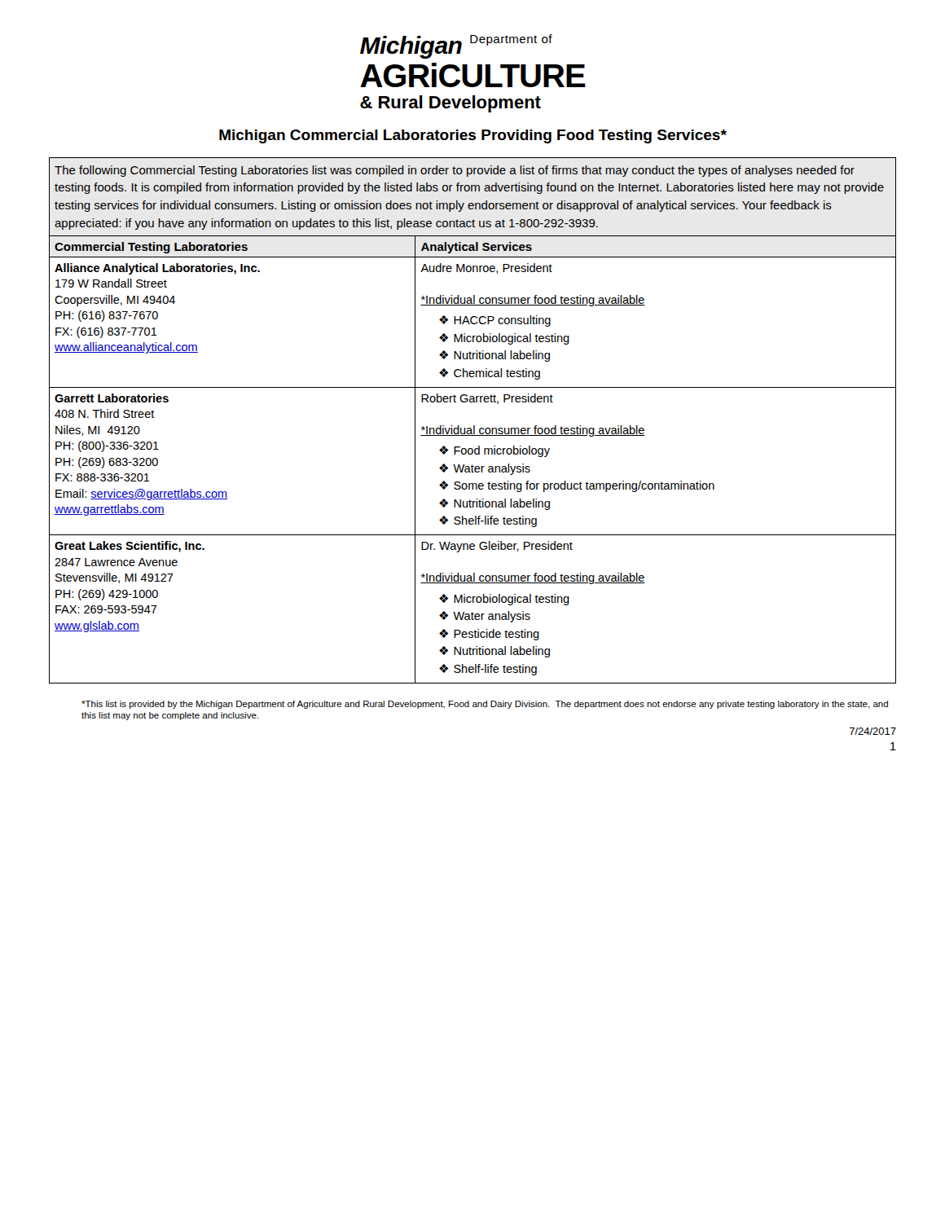Michigan Department of
AGRiCULTURE
& Rural Development
Michigan Commercial Laboratories Providing Food Testing Services*
| The following Commercial Testing Laboratories list was compiled in order to provide a list of firms that may conduct the types of analyses needed for testing foods. It is compiled from information provided by the listed labs or from advertising found on the Internet. Laboratories listed here may not provide testing services for individual consumers. Listing or omission does not imply endorsement or disapproval of analytical services. Your feedback is appreciated: if you have any information on updates to this list, please contact us at 1-800-292-3939. |
| Commercial Testing Laboratories | Analytical Services |
| Alliance Analytical Laboratories, Inc. 179 W Randall Street Coopersville, MI 49404 PH: (616) 837-7670 FX: (616) 837-7701 www.allianceanalytical.com | Audre Monroe, President *Individual consumer food testing available HACCP consulting Microbiological testing Nutritional labeling Chemical testing |
| Garrett Laboratories 408 N. Third Street Niles, MI 49120 PH: (800)-336-3201 PH: (269) 683-3200 FX: 888-336-3201 Email: services@garrettlabs.com www.garrettlabs.com | Robert Garrett, President *Individual consumer food testing available Food microbiology Water analysis Some testing for product tampering/contamination Nutritional labeling Shelf-life testing |
| Great Lakes Scientific, Inc. 2847 Lawrence Avenue Stevensville, MI 49127 PH: (269) 429-1000 FAX: 269-593-5947 www.glslab.com | Dr. Wayne Gleiber, President *Individual consumer food testing available Microbiological testing Water analysis Pesticide testing Nutritional labeling Shelf-life testing |
*This list is provided by the Michigan Department of Agriculture and Rural Development, Food and Dairy Division. The department does not endorse any private testing laboratory in the state, and this list may not be complete and inclusive.
7/24/2017
1